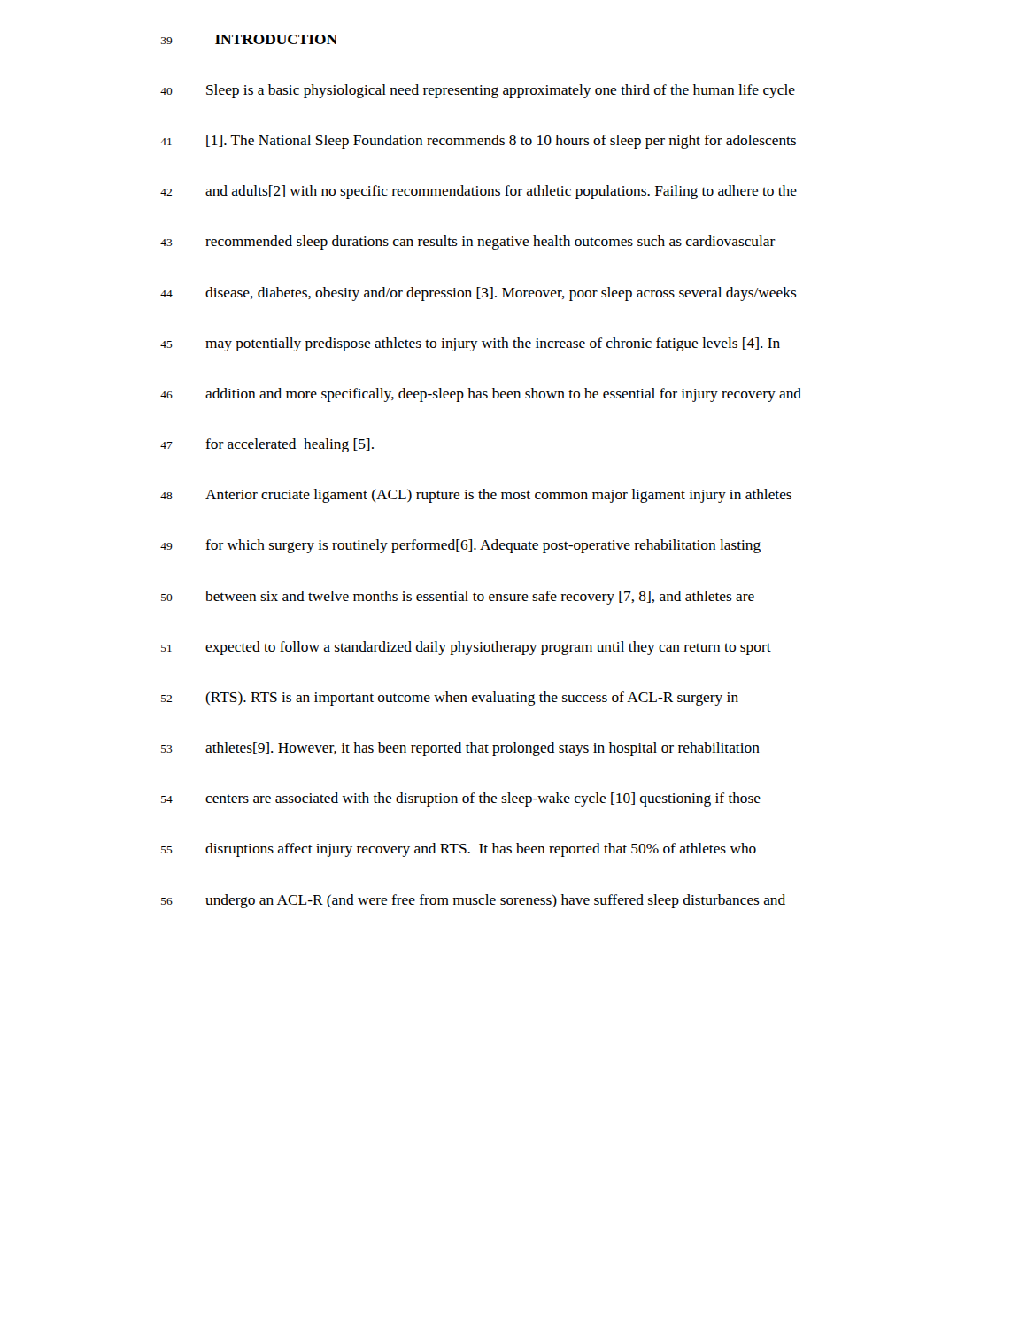39 INTRODUCTION
40 Sleep is a basic physiological need representing approximately one third of the human life cycle
41 [1]. The National Sleep Foundation recommends 8 to 10 hours of sleep per night for adolescents
42 and adults[2] with no specific recommendations for athletic populations. Failing to adhere to the
43 recommended sleep durations can results in negative health outcomes such as cardiovascular
44 disease, diabetes, obesity and/or depression [3]. Moreover, poor sleep across several days/weeks
45 may potentially predispose athletes to injury with the increase of chronic fatigue levels [4]. In
46 addition and more specifically, deep-sleep has been shown to be essential for injury recovery and
47 for accelerated healing [5].
48 Anterior cruciate ligament (ACL) rupture is the most common major ligament injury in athletes
49 for which surgery is routinely performed[6]. Adequate post-operative rehabilitation lasting
50 between six and twelve months is essential to ensure safe recovery [7, 8], and athletes are
51 expected to follow a standardized daily physiotherapy program until they can return to sport
52 (RTS). RTS is an important outcome when evaluating the success of ACL-R surgery in
53 athletes[9]. However, it has been reported that prolonged stays in hospital or rehabilitation
54 centers are associated with the disruption of the sleep-wake cycle [10] questioning if those
55 disruptions affect injury recovery and RTS. It has been reported that 50% of athletes who
56 undergo an ACL-R (and were free from muscle soreness) have suffered sleep disturbances and